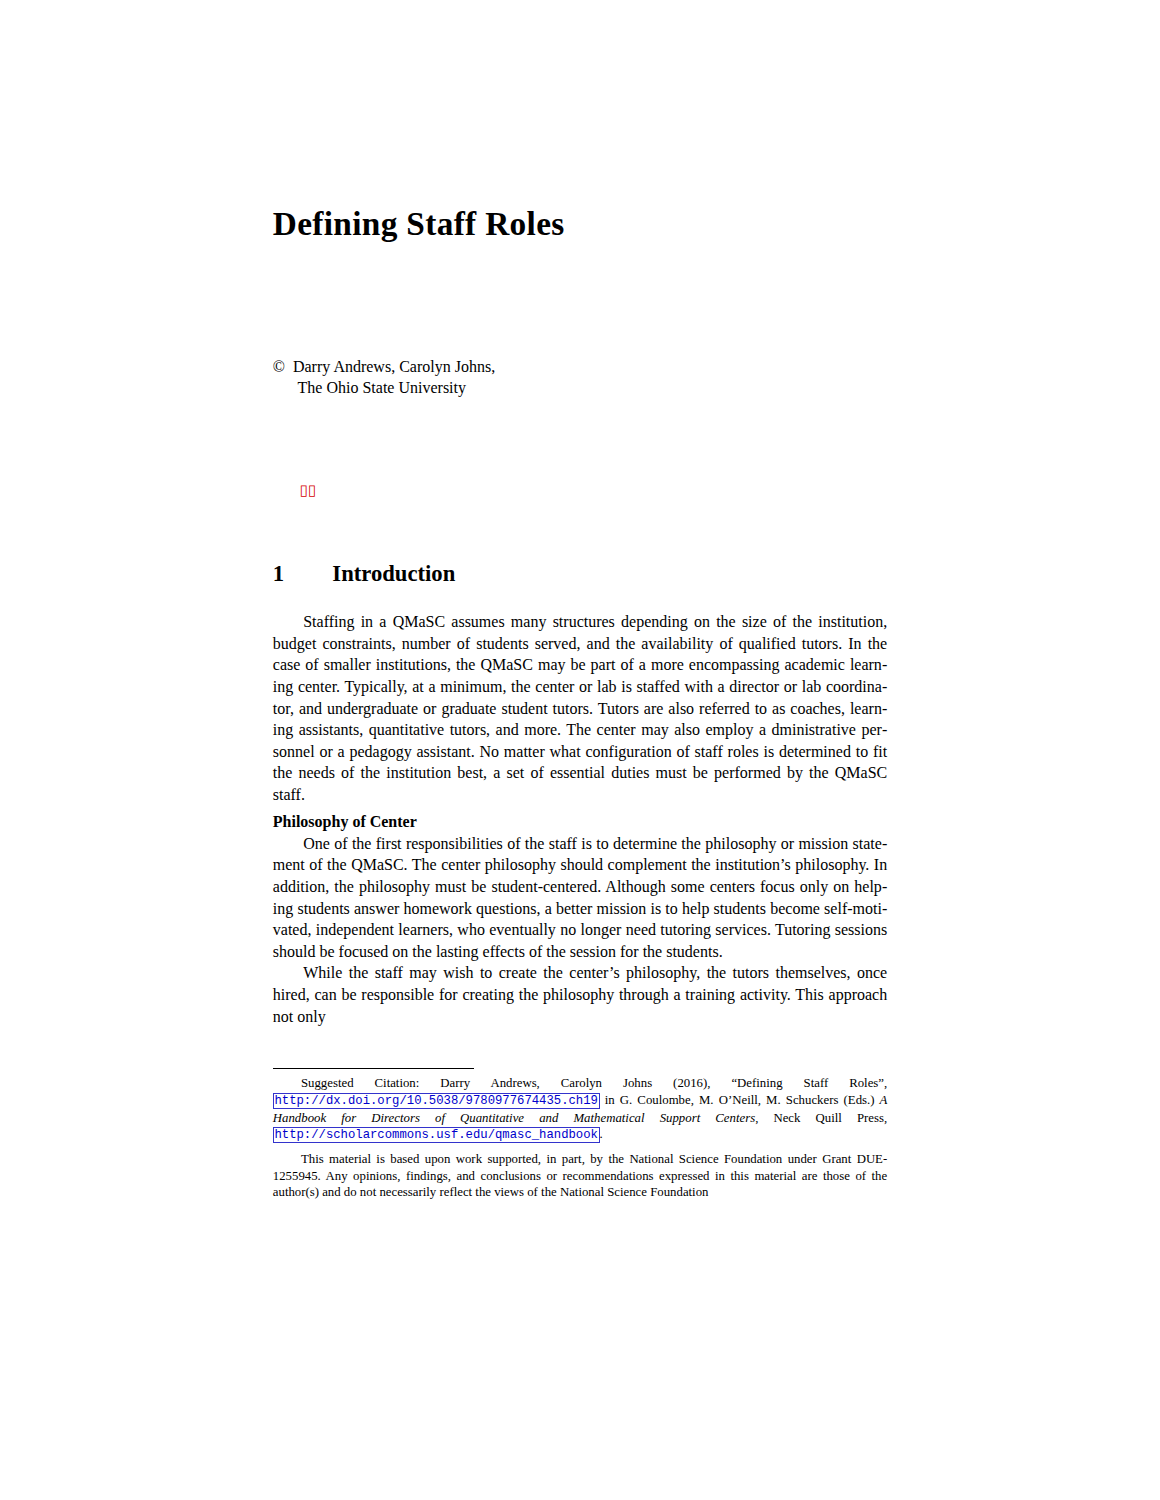Defining Staff Roles
© Darry Andrews, Carolyn Johns, The Ohio State University
▯▯
1 Introduction
Staffing in a QMaSC assumes many structures depending on the size of the institution, budget constraints, number of students served, and the availability of qualified tutors. In the case of smaller institutions, the QMaSC may be part of a more encompassing academic learning center. Typically, at a minimum, the center or lab is staffed with a director or lab coordinator, and undergraduate or graduate student tutors. Tutors are also referred to as coaches, learning assistants, quantitative tutors, and more. The center may also employ a dministrative personnel or a pedagogy assistant. No matter what configuration of staff roles is determined to fit the needs of the institution best, a set of essential duties must be performed by the QMaSC staff.
Philosophy of Center
One of the first responsibilities of the staff is to determine the philosophy or mission statement of the QMaSC. The center philosophy should complement the institution’s philosophy. In addition, the philosophy must be student-centered. Although some centers focus only on helping students answer homework questions, a better mission is to help students become self-motivated, independent learners, who eventually no longer need tutoring services. Tutoring sessions should be focused on the lasting effects of the session for the students.
While the staff may wish to create the center’s philosophy, the tutors themselves, once hired, can be responsible for creating the philosophy through a training activity. This approach not only
Suggested Citation: Darry Andrews, Carolyn Johns (2016), “Defining Staff Roles”, http://dx.doi.org/10.5038/9780977674435.ch19 in G. Coulombe, M. O’Neill, M. Schuckers (Eds.) A Handbook for Directors of Quantitative and Mathematical Support Centers, Neck Quill Press, http://scholarcommons.usf.edu/qmasc_handbook.
This material is based upon work supported, in part, by the National Science Foundation under Grant DUE-1255945. Any opinions, findings, and conclusions or recommendations expressed in this material are those of the author(s) and do not necessarily reflect the views of the National Science Foundation